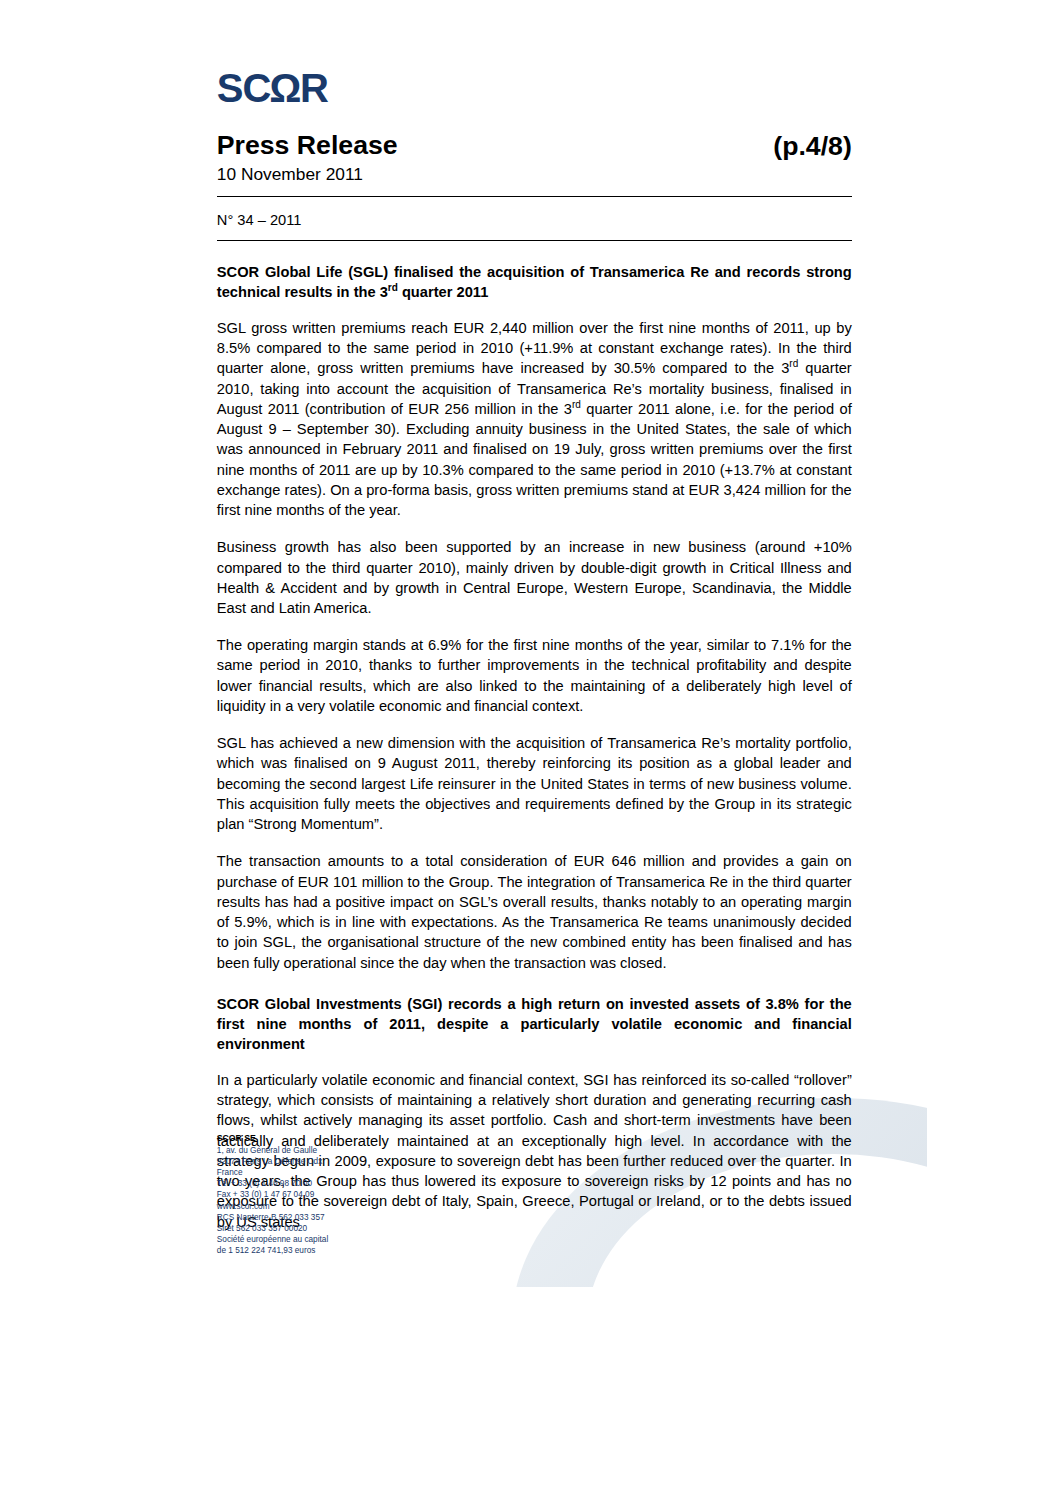SCΩR
Press Release
10 November 2011
(p.4/8)
N° 34 – 2011
SCOR Global Life (SGL) finalised the acquisition of Transamerica Re and records strong technical results in the 3rd quarter 2011
SGL gross written premiums reach EUR 2,440 million over the first nine months of 2011, up by 8.5% compared to the same period in 2010 (+11.9% at constant exchange rates). In the third quarter alone, gross written premiums have increased by 30.5% compared to the 3rd quarter 2010, taking into account the acquisition of Transamerica Re’s mortality business, finalised in August 2011 (contribution of EUR 256 million in the 3rd quarter 2011 alone, i.e. for the period of August 9 – September 30). Excluding annuity business in the United States, the sale of which was announced in February 2011 and finalised on 19 July, gross written premiums over the first nine months of 2011 are up by 10.3% compared to the same period in 2010 (+13.7% at constant exchange rates). On a pro-forma basis, gross written premiums stand at EUR 3,424 million for the first nine months of the year.
Business growth has also been supported by an increase in new business (around +10% compared to the third quarter 2010), mainly driven by double-digit growth in Critical Illness and Health & Accident and by growth in Central Europe, Western Europe, Scandinavia, the Middle East and Latin America.
The operating margin stands at 6.9% for the first nine months of the year, similar to 7.1% for the same period in 2010, thanks to further improvements in the technical profitability and despite lower financial results, which are also linked to the maintaining of a deliberately high level of liquidity in a very volatile economic and financial context.
SGL has achieved a new dimension with the acquisition of Transamerica Re’s mortality portfolio, which was finalised on 9 August 2011, thereby reinforcing its position as a global leader and becoming the second largest Life reinsurer in the United States in terms of new business volume. This acquisition fully meets the objectives and requirements defined by the Group in its strategic plan “Strong Momentum”.
The transaction amounts to a total consideration of EUR 646 million and provides a gain on purchase of EUR 101 million to the Group. The integration of Transamerica Re in the third quarter results has had a positive impact on SGL’s overall results, thanks notably to an operating margin of 5.9%, which is in line with expectations. As the Transamerica Re teams unanimously decided to join SGL, the organisational structure of the new combined entity has been finalised and has been fully operational since the day when the transaction was closed.
SCOR Global Investments (SGI) records a high return on invested assets of 3.8% for the first nine months of 2011, despite a particularly volatile economic and financial environment
In a particularly volatile economic and financial context, SGI has reinforced its so-called “rollover” strategy, which consists of maintaining a relatively short duration and generating recurring cash flows, whilst actively managing its asset portfolio. Cash and short-term investments have been tactically and deliberately maintained at an exceptionally high level. In accordance with the strategy begun in 2009, exposure to sovereign debt has been further reduced over the quarter. In two years, the Group has thus lowered its exposure to sovereign risks by 12 points and has no exposure to the sovereign debt of Italy, Spain, Greece, Portugal or Ireland, or to the debts issued by US states
SCOR SE
1, av. du Général de Gaulle
92074 Paris La Défense Cdx
France
Tél + 33 (0) 1 46 98 70 00
Fax + 33 (0) 1 47 67 04 09
www.scor.com
RCS Nanterre B 562 033 357
Siret 562 033 357 00020
Société européenne au capital
de 1 512 224 741,93 euros